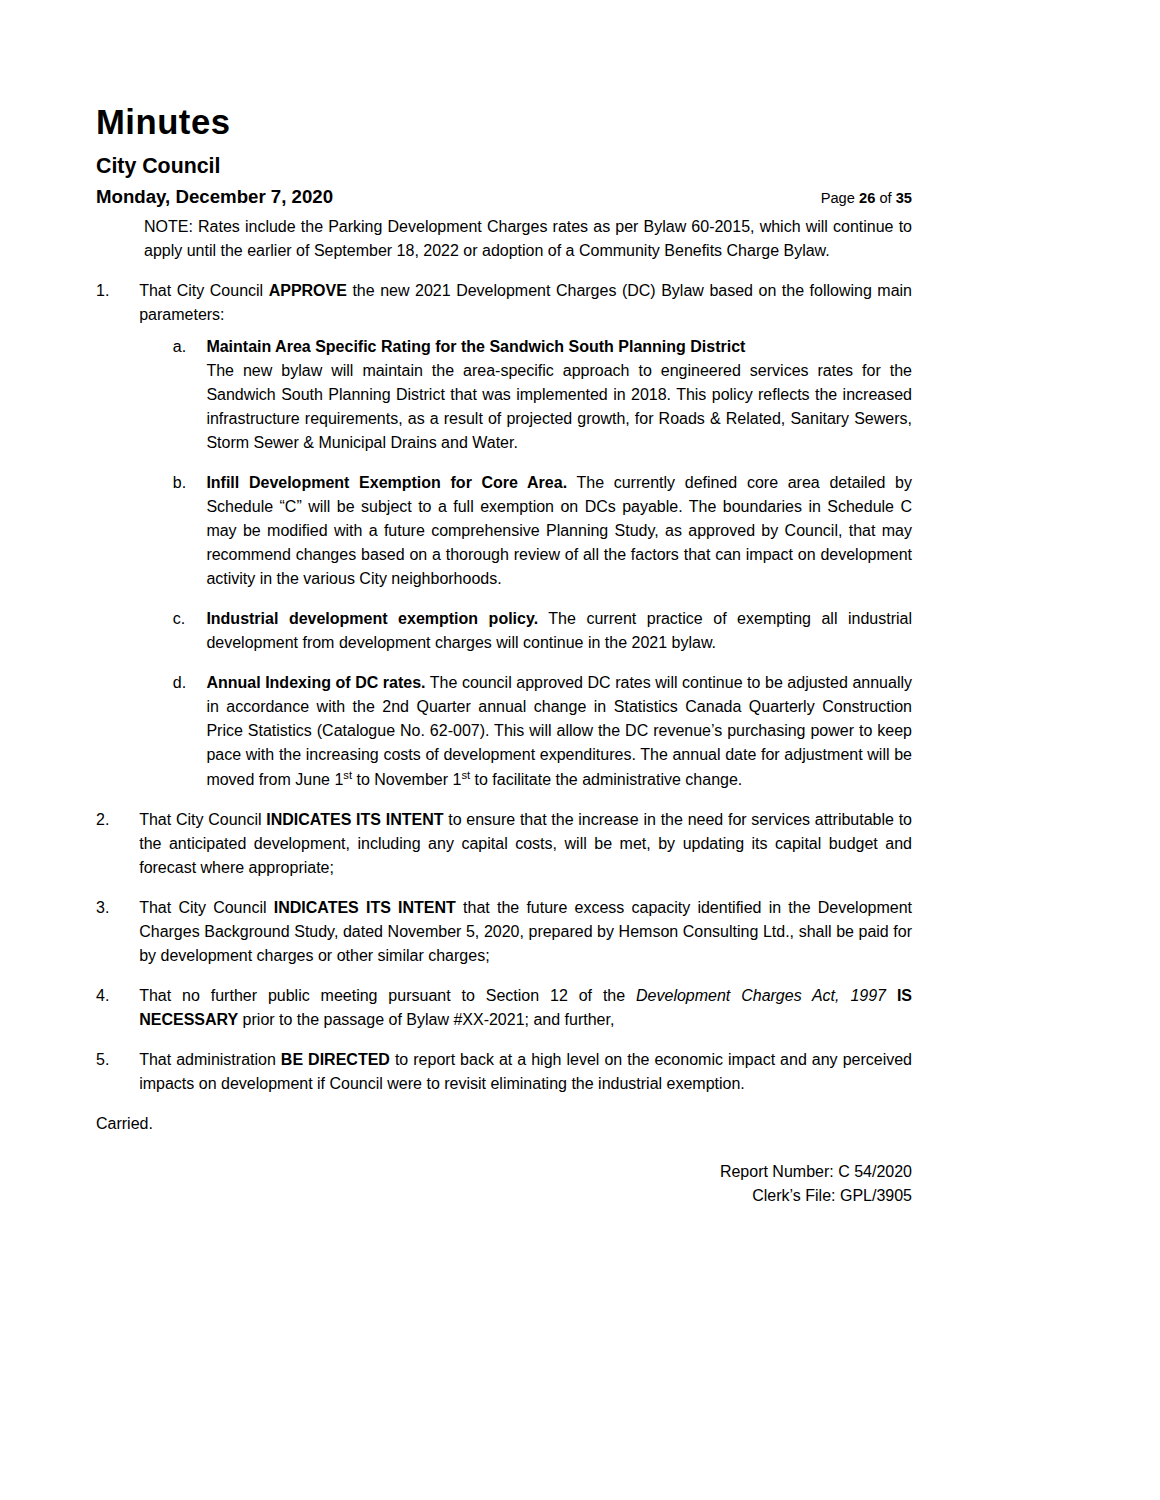Minutes
City Council
Monday, December 7, 2020 Page 26 of 35
NOTE: Rates include the Parking Development Charges rates as per Bylaw 60-2015, which will continue to apply until the earlier of September 18, 2022 or adoption of a Community Benefits Charge Bylaw.
That City Council APPROVE the new 2021 Development Charges (DC) Bylaw based on the following main parameters:
Maintain Area Specific Rating for the Sandwich South Planning District
The new bylaw will maintain the area-specific approach to engineered services rates for the Sandwich South Planning District that was implemented in 2018. This policy reflects the increased infrastructure requirements, as a result of projected growth, for Roads & Related, Sanitary Sewers, Storm Sewer & Municipal Drains and Water.
Infill Development Exemption for Core Area. The currently defined core area detailed by Schedule “C” will be subject to a full exemption on DCs payable. The boundaries in Schedule C may be modified with a future comprehensive Planning Study, as approved by Council, that may recommend changes based on a thorough review of all the factors that can impact on development activity in the various City neighborhoods.
Industrial development exemption policy. The current practice of exempting all industrial development from development charges will continue in the 2021 bylaw.
Annual Indexing of DC rates. The council approved DC rates will continue to be adjusted annually in accordance with the 2nd Quarter annual change in Statistics Canada Quarterly Construction Price Statistics (Catalogue No. 62-007). This will allow the DC revenue’s purchasing power to keep pace with the increasing costs of development expenditures. The annual date for adjustment will be moved from June 1st to November 1st to facilitate the administrative change.
That City Council INDICATES ITS INTENT to ensure that the increase in the need for services attributable to the anticipated development, including any capital costs, will be met, by updating its capital budget and forecast where appropriate;
That City Council INDICATES ITS INTENT that the future excess capacity identified in the Development Charges Background Study, dated November 5, 2020, prepared by Hemson Consulting Ltd., shall be paid for by development charges or other similar charges;
That no further public meeting pursuant to Section 12 of the Development Charges Act, 1997 IS NECESSARY prior to the passage of Bylaw #XX-2021; and further,
That administration BE DIRECTED to report back at a high level on the economic impact and any perceived impacts on development if Council were to revisit eliminating the industrial exemption.
Carried.
Report Number: C 54/2020
Clerk’s File: GPL/3905